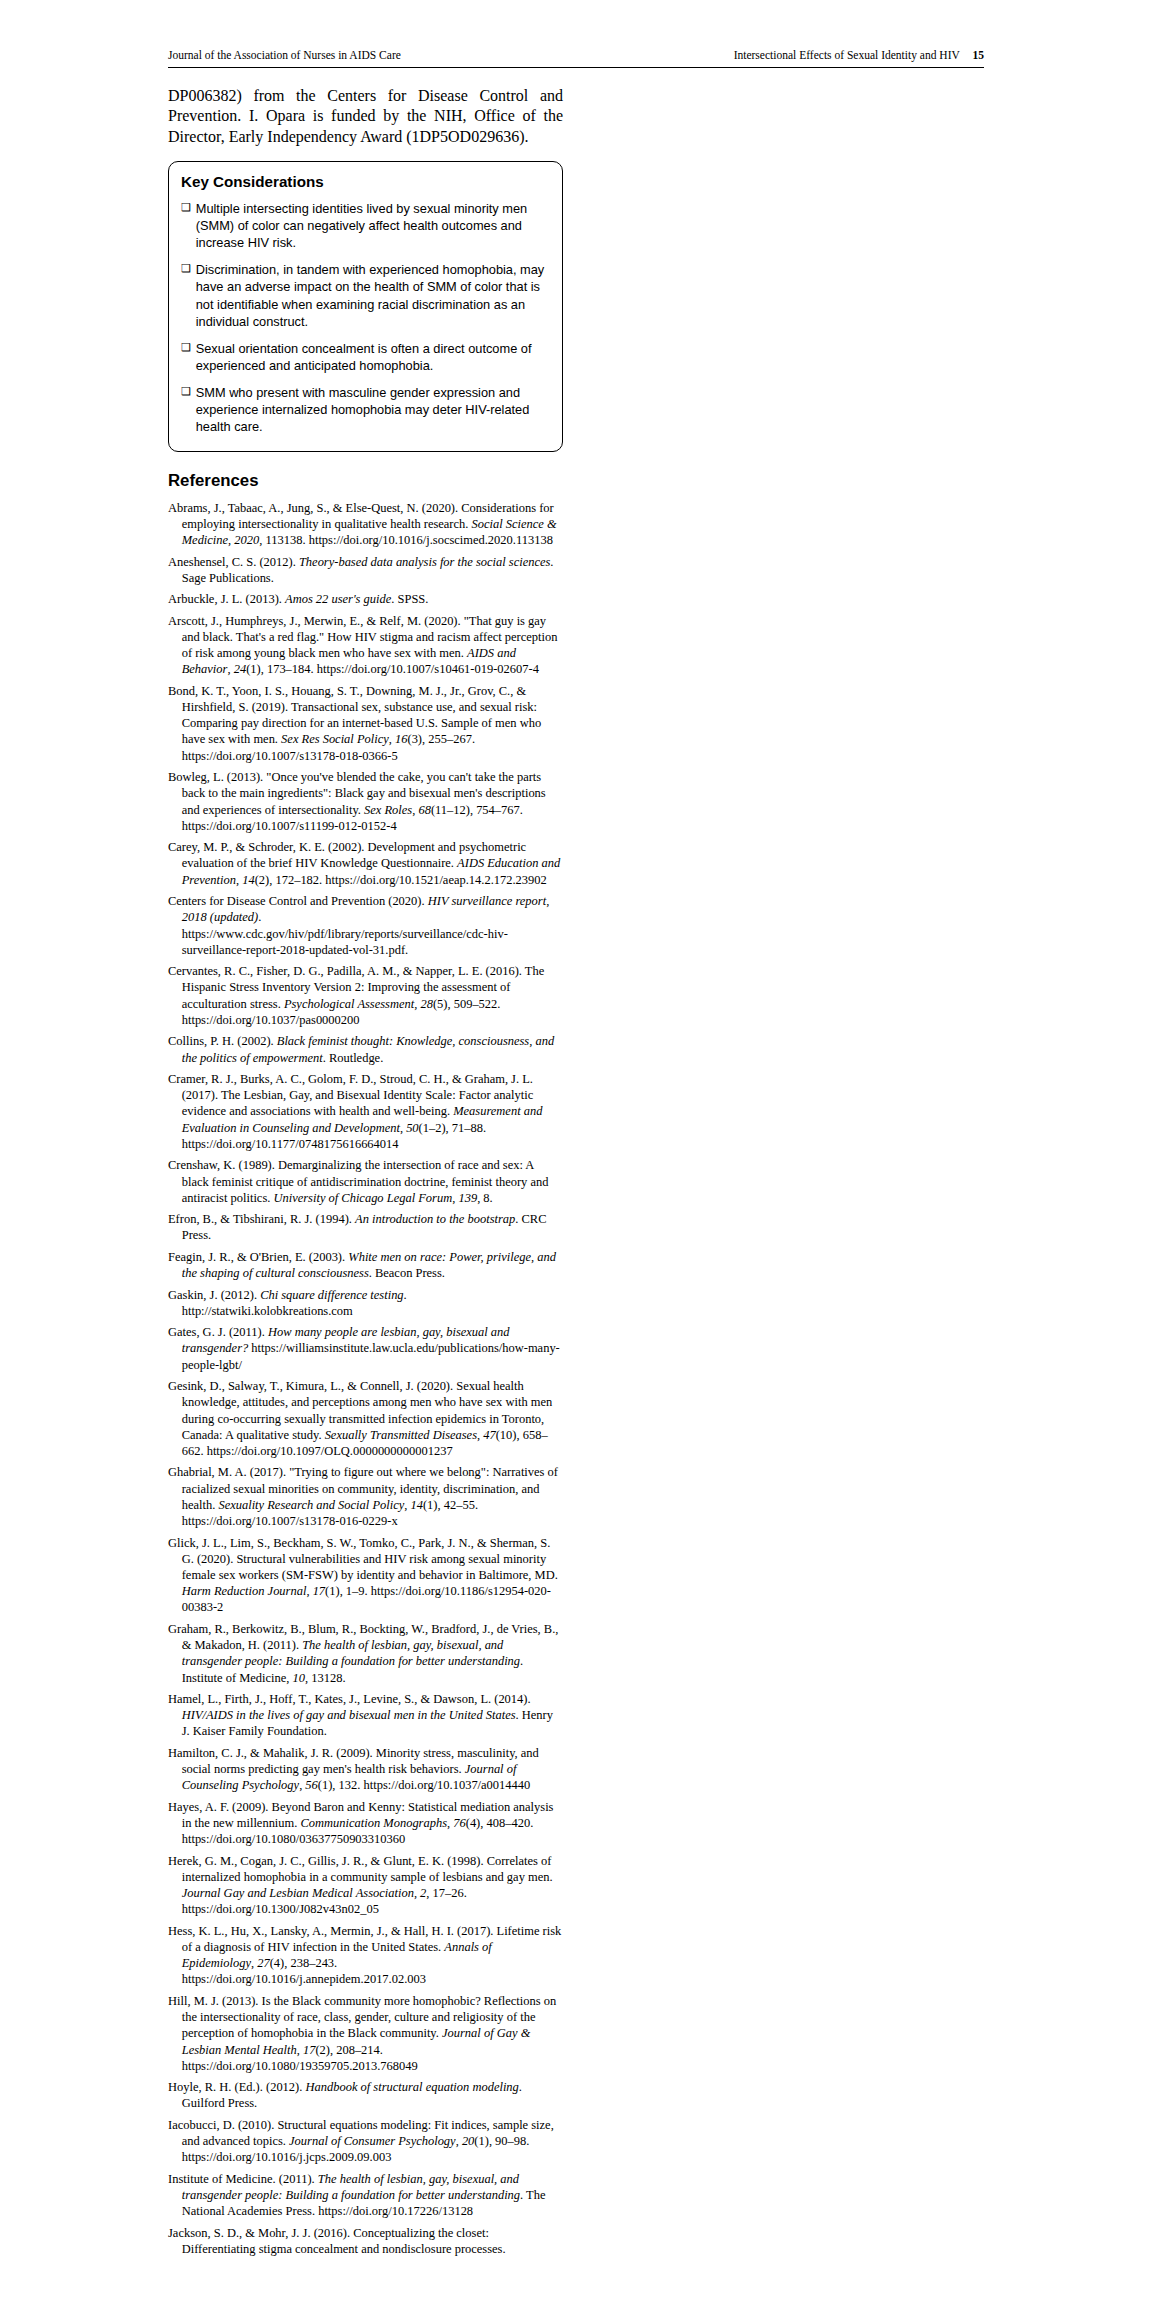Journal of the Association of Nurses in AIDS Care
Intersectional Effects of Sexual Identity and HIV 15
DP006382) from the Centers for Disease Control and Prevention. I. Opara is funded by the NIH, Office of the Director, Early Independency Award (1DP5OD029636).
Key Considerations
Multiple intersecting identities lived by sexual minority men (SMM) of color can negatively affect health outcomes and increase HIV risk.
Discrimination, in tandem with experienced homophobia, may have an adverse impact on the health of SMM of color that is not identifiable when examining racial discrimination as an individual construct.
Sexual orientation concealment is often a direct outcome of experienced and anticipated homophobia.
SMM who present with masculine gender expression and experience internalized homophobia may deter HIV-related health care.
References
Abrams, J., Tabaac, A., Jung, S., & Else-Quest, N. (2020). Considerations for employing intersectionality in qualitative health research. Social Science & Medicine, 2020, 113138. https://doi.org/10.1016/j.socscimed.2020.113138
Aneshensel, C. S. (2012). Theory-based data analysis for the social sciences. Sage Publications.
Arbuckle, J. L. (2013). Amos 22 user's guide. SPSS.
Arscott, J., Humphreys, J., Merwin, E., & Relf, M. (2020). "That guy is gay and black. That's a red flag." How HIV stigma and racism affect perception of risk among young black men who have sex with men. AIDS and Behavior, 24(1), 173–184. https://doi.org/10.1007/s10461-019-02607-4
Bond, K. T., Yoon, I. S., Houang, S. T., Downing, M. J., Jr., Grov, C., & Hirshfield, S. (2019). Transactional sex, substance use, and sexual risk: Comparing pay direction for an internet-based U.S. Sample of men who have sex with men. Sex Res Social Policy, 16(3), 255–267. https://doi.org/10.1007/s13178-018-0366-5
Bowleg, L. (2013). "Once you've blended the cake, you can't take the parts back to the main ingredients": Black gay and bisexual men's descriptions and experiences of intersectionality. Sex Roles, 68(11–12), 754–767. https://doi.org/10.1007/s11199-012-0152-4
Carey, M. P., & Schroder, K. E. (2002). Development and psychometric evaluation of the brief HIV Knowledge Questionnaire. AIDS Education and Prevention, 14(2), 172–182. https://doi.org/10.1521/aeap.14.2.172.23902
Centers for Disease Control and Prevention (2020). HIV surveillance report, 2018 (updated). https://www.cdc.gov/hiv/pdf/library/reports/surveillance/cdc-hiv-surveillance-report-2018-updated-vol-31.pdf.
Cervantes, R. C., Fisher, D. G., Padilla, A. M., & Napper, L. E. (2016). The Hispanic Stress Inventory Version 2: Improving the assessment of acculturation stress. Psychological Assessment, 28(5), 509–522. https://doi.org/10.1037/pas0000200
Collins, P. H. (2002). Black feminist thought: Knowledge, consciousness, and the politics of empowerment. Routledge.
Cramer, R. J., Burks, A. C., Golom, F. D., Stroud, C. H., & Graham, J. L. (2017). The Lesbian, Gay, and Bisexual Identity Scale: Factor analytic evidence and associations with health and well-being. Measurement and Evaluation in Counseling and Development, 50(1–2), 71–88. https://doi.org/10.1177/0748175616664014
Crenshaw, K. (1989). Demarginalizing the intersection of race and sex: A black feminist critique of antidiscrimination doctrine, feminist theory and antiracist politics. University of Chicago Legal Forum, 139, 8.
Efron, B., & Tibshirani, R. J. (1994). An introduction to the bootstrap. CRC Press.
Feagin, J. R., & O'Brien, E. (2003). White men on race: Power, privilege, and the shaping of cultural consciousness. Beacon Press.
Gaskin, J. (2012). Chi square difference testing. http://statwiki.kolobkreations.com
Gates, G. J. (2011). How many people are lesbian, gay, bisexual and transgender? https://williamsinstitute.law.ucla.edu/publications/how-many-people-lgbt/
Gesink, D., Salway, T., Kimura, L., & Connell, J. (2020). Sexual health knowledge, attitudes, and perceptions among men who have sex with men during co-occurring sexually transmitted infection epidemics in Toronto, Canada: A qualitative study. Sexually Transmitted Diseases, 47(10), 658–662. https://doi.org/10.1097/OLQ.0000000000001237
Ghabrial, M. A. (2017). "Trying to figure out where we belong": Narratives of racialized sexual minorities on community, identity, discrimination, and health. Sexuality Research and Social Policy, 14(1), 42–55. https://doi.org/10.1007/s13178-016-0229-x
Glick, J. L., Lim, S., Beckham, S. W., Tomko, C., Park, J. N., & Sherman, S. G. (2020). Structural vulnerabilities and HIV risk among sexual minority female sex workers (SM-FSW) by identity and behavior in Baltimore, MD. Harm Reduction Journal, 17(1), 1–9. https://doi.org/10.1186/s12954-020-00383-2
Graham, R., Berkowitz, B., Blum, R., Bockting, W., Bradford, J., de Vries, B., & Makadon, H. (2011). The health of lesbian, gay, bisexual, and transgender people: Building a foundation for better understanding. Institute of Medicine, 10, 13128.
Hamel, L., Firth, J., Hoff, T., Kates, J., Levine, S., & Dawson, L. (2014). HIV/AIDS in the lives of gay and bisexual men in the United States. Henry J. Kaiser Family Foundation.
Hamilton, C. J., & Mahalik, J. R. (2009). Minority stress, masculinity, and social norms predicting gay men's health risk behaviors. Journal of Counseling Psychology, 56(1), 132. https://doi.org/10.1037/a0014440
Hayes, A. F. (2009). Beyond Baron and Kenny: Statistical mediation analysis in the new millennium. Communication Monographs, 76(4), 408–420. https://doi.org/10.1080/03637750903310360
Herek, G. M., Cogan, J. C., Gillis, J. R., & Glunt, E. K. (1998). Correlates of internalized homophobia in a community sample of lesbians and gay men. Journal Gay and Lesbian Medical Association, 2, 17–26. https://doi.org/10.1300/J082v43n02_05
Hess, K. L., Hu, X., Lansky, A., Mermin, J., & Hall, H. I. (2017). Lifetime risk of a diagnosis of HIV infection in the United States. Annals of Epidemiology, 27(4), 238–243. https://doi.org/10.1016/j.annepidem.2017.02.003
Hill, M. J. (2013). Is the Black community more homophobic? Reflections on the intersectionality of race, class, gender, culture and religiosity of the perception of homophobia in the Black community. Journal of Gay & Lesbian Mental Health, 17(2), 208–214. https://doi.org/10.1080/19359705.2013.768049
Hoyle, R. H. (Ed.). (2012). Handbook of structural equation modeling. Guilford Press.
Iacobucci, D. (2010). Structural equations modeling: Fit indices, sample size, and advanced topics. Journal of Consumer Psychology, 20(1), 90–98. https://doi.org/10.1016/j.jcps.2009.09.003
Institute of Medicine. (2011). The health of lesbian, gay, bisexual, and transgender people: Building a foundation for better understanding. The National Academies Press. https://doi.org/10.17226/13128
Jackson, S. D., & Mohr, J. J. (2016). Conceptualizing the closet: Differentiating stigma concealment and nondisclosure processes.